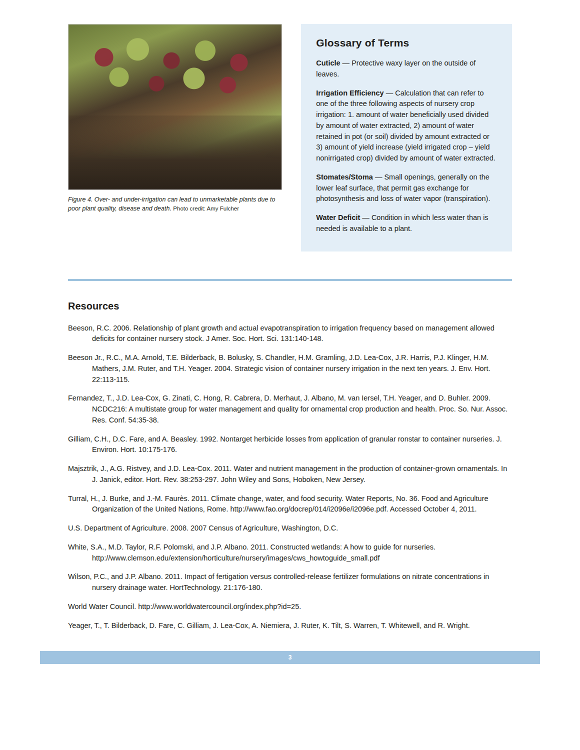Figure 4. Over- and under-irrigation can lead to unmarketable plants due to poor plant quality, disease and death. Photo credit: Amy Fulcher
Glossary of Terms
Cuticle — Protective waxy layer on the outside of leaves.
Irrigation Efficiency — Calculation that can refer to one of the three following aspects of nursery crop irrigation: 1. amount of water beneficially used divided by amount of water extracted, 2) amount of water retained in pot (or soil) divided by amount extracted or 3) amount of yield increase (yield irrigated crop – yield nonirrigated crop) divided by amount of water extracted.
Stomates/Stoma — Small openings, generally on the lower leaf surface, that permit gas exchange for photosynthesis and loss of water vapor (transpiration).
Water Deficit — Condition in which less water than is needed is available to a plant.
Resources
Beeson, R.C. 2006. Relationship of plant growth and actual evapotranspiration to irrigation frequency based on management allowed deficits for container nursery stock. J Amer. Soc. Hort. Sci. 131:140-148.
Beeson Jr., R.C., M.A. Arnold, T.E. Bilderback, B. Bolusky, S. Chandler, H.M. Gramling, J.D. Lea-Cox, J.R. Harris, P.J. Klinger, H.M. Mathers, J.M. Ruter, and T.H. Yeager. 2004. Strategic vision of container nursery irrigation in the next ten years. J. Env. Hort. 22:113-115.
Fernandez, T., J.D. Lea-Cox, G. Zinati, C. Hong, R. Cabrera, D. Merhaut, J. Albano, M. van Iersel, T.H. Yeager, and D. Buhler. 2009. NCDC216: A multistate group for water management and quality for ornamental crop production and health. Proc. So. Nur. Assoc. Res. Conf. 54:35-38.
Gilliam, C.H., D.C. Fare, and A. Beasley. 1992. Nontarget herbicide losses from application of granular ronstar to container nurseries. J. Environ. Hort. 10:175-176.
Majsztrik, J., A.G. Ristvey, and J.D. Lea-Cox. 2011. Water and nutrient management in the production of container-grown ornamentals. In J. Janick, editor. Hort. Rev. 38:253-297. John Wiley and Sons, Hoboken, New Jersey.
Turral, H., J. Burke, and J.-M. Faurès. 2011. Climate change, water, and food security. Water Reports, No. 36. Food and Agriculture Organization of the United Nations, Rome. http://www.fao.org/docrep/014/i2096e/i2096e.pdf. Accessed October 4, 2011.
U.S. Department of Agriculture. 2008. 2007 Census of Agriculture, Washington, D.C.
White, S.A., M.D. Taylor, R.F. Polomski, and J.P. Albano. 2011. Constructed wetlands: A how to guide for nurseries. http://www.clemson.edu/extension/horticulture/nursery/images/cws_howtoguide_small.pdf
Wilson, P.C., and J.P. Albano. 2011. Impact of fertigation versus controlled-release fertilizer formulations on nitrate concentrations in nursery drainage water. HortTechnology. 21:176-180.
World Water Council. http://www.worldwatercouncil.org/index.php?id=25.
Yeager, T., T. Bilderback, D. Fare, C. Gilliam, J. Lea-Cox, A. Niemiera, J. Ruter, K. Tilt, S. Warren, T. Whitewell, and R. Wright.
3